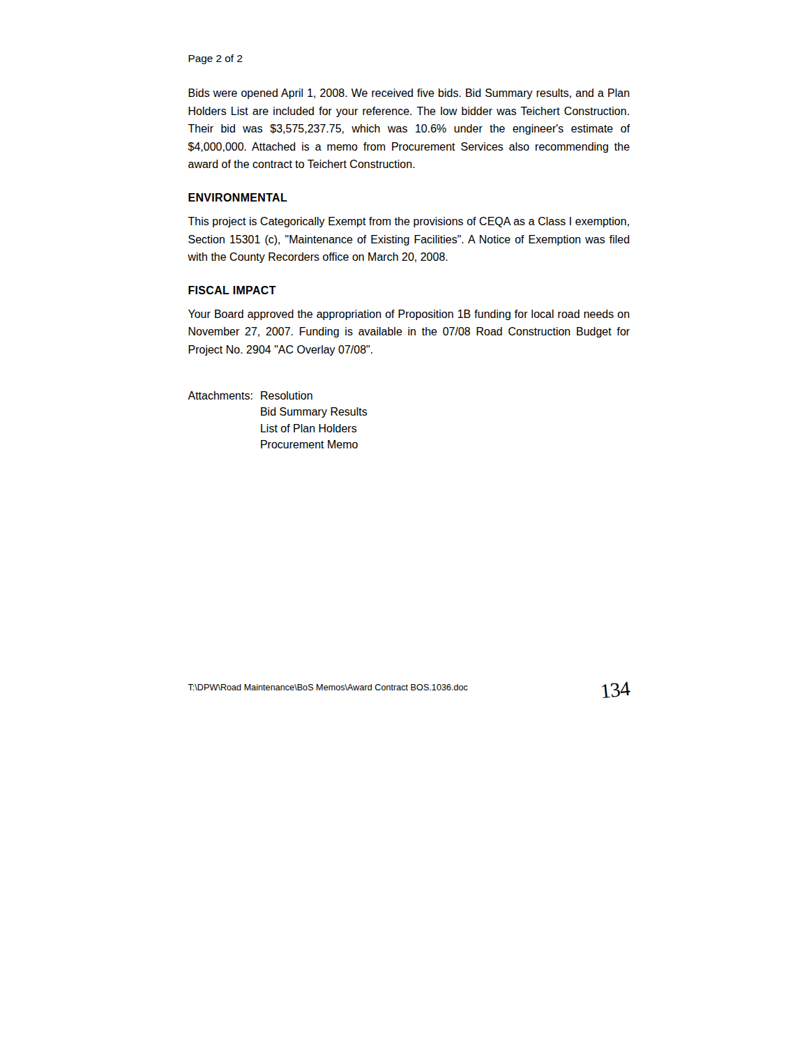Page 2 of 2
Bids were opened April 1, 2008. We received five bids. Bid Summary results, and a Plan Holders List are included for your reference. The low bidder was Teichert Construction. Their bid was $3,575,237.75, which was 10.6% under the engineer's estimate of $4,000,000. Attached is a memo from Procurement Services also recommending the award of the contract to Teichert Construction.
ENVIRONMENTAL
This project is Categorically Exempt from the provisions of CEQA as a Class I exemption, Section 15301 (c), "Maintenance of Existing Facilities". A Notice of Exemption was filed with the County Recorders office on March 20, 2008.
FISCAL IMPACT
Your Board approved the appropriation of Proposition 1B funding for local road needs on November 27, 2007. Funding is available in the 07/08 Road Construction Budget for Project No. 2904 "AC Overlay 07/08".
Attachments:
Resolution
Bid Summary Results
List of Plan Holders
Procurement Memo
T:\DPW\Road Maintenance\BoS Memos\Award Contract BOS.1036.doc 134